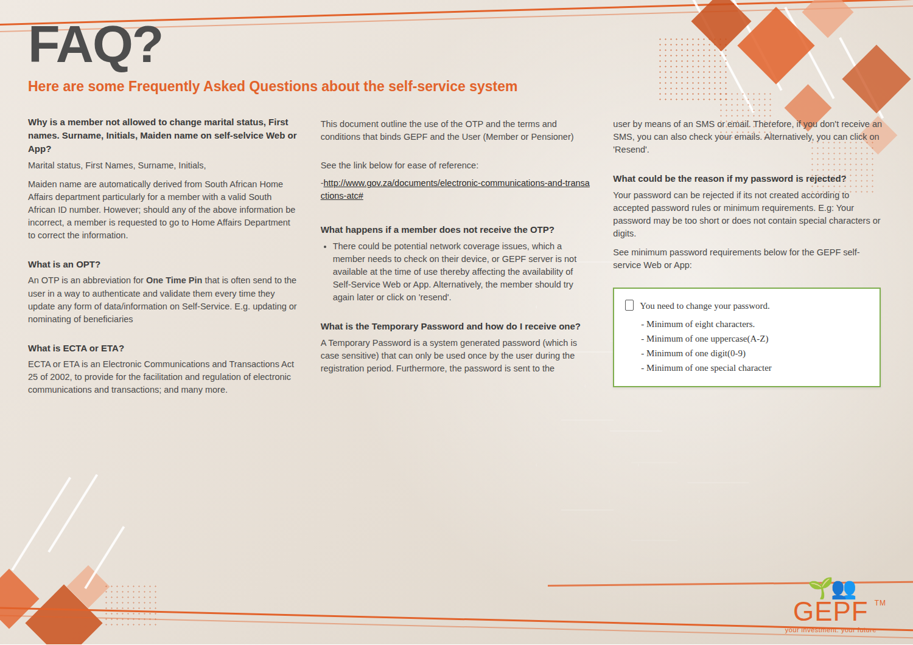FAQ?
Here are some Frequently Asked Questions about the self-service system
Why is a member not allowed to change marital status, First names. Surname, Initials, Maiden name on self-selvice Web or App?
Marital status, First Names, Surname, Initials,
Maiden name are automatically derived from South African Home Affairs department particularly for a member with a valid South African ID number. However; should any of the above information be incorrect, a member is requested to go to Home Affairs Department to correct the information.
What is an OPT?
An OTP is an abbreviation for One Time Pin that is often send to the user in a way to authenticate and validate them every time they update any form of data/information on Self-Service. E.g. updating or nominating of beneficiaries
What is ECTA or ETA?
ECTA or ETA is an Electronic Communications and Transactions Act 25 of 2002, to provide for the facilitation and regulation of electronic communications and transactions; and many more.
This document outline the use of the OTP and the terms and conditions that binds GEPF and the User (Member or Pensioner)
See the link below for ease of reference:
-http://www.gov.za/documents/electronic-communications-and-transactions-atc#
What happens if a member does not receive the OTP?
There could be potential network coverage issues, which a member needs to check on their device, or GEPF server is not available at the time of use thereby affecting the availability of Self-Service Web or App. Alternatively, the member should try again later or click on 'resend'.
What is the Temporary Password and how do I receive one?
A Temporary Password is a system generated password (which is case sensitive) that can only be used once by the user during the registration period. Furthermore, the password is sent to the
user by means of an SMS or email. Therefore, if you don't receive an SMS, you can also check your emails. Alternatively, you can click on 'Resend'.
What could be the reason if my password is rejected?
Your password can be rejected if its not created according to accepted password rules or minimum requirements. E.g: Your password may be too short or does not contain special characters or digits.
See minimum password requirements below for the GEPF self-service Web or App:
You need to change your password.
Minimum of eight characters.
Minimum of one uppercase(A-Z)
Minimum of one digit(0-9)
Minimum of one special character
🌱👥
GEPFTM
your investment. your future